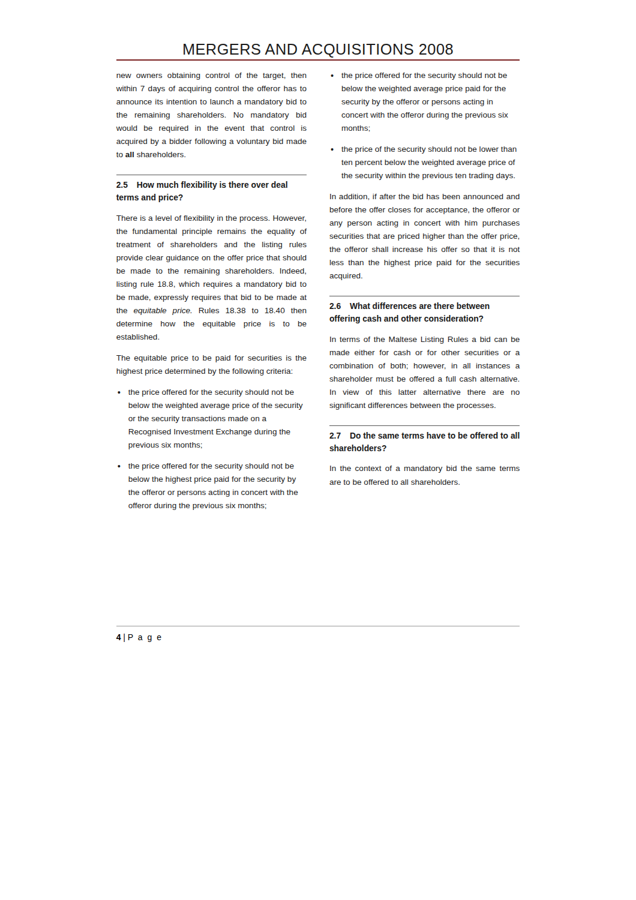MERGERS AND ACQUISITIONS 2008
new owners obtaining control of the target, then within 7 days of acquiring control the offeror has to announce its intention to launch a mandatory bid to the remaining shareholders. No mandatory bid would be required in the event that control is acquired by a bidder following a voluntary bid made to all shareholders.
2.5 How much flexibility is there over deal terms and price?
There is a level of flexibility in the process. However, the fundamental principle remains the equality of treatment of shareholders and the listing rules provide clear guidance on the offer price that should be made to the remaining shareholders. Indeed, listing rule 18.8, which requires a mandatory bid to be made, expressly requires that bid to be made at the equitable price. Rules 18.38 to 18.40 then determine how the equitable price is to be established.
The equitable price to be paid for securities is the highest price determined by the following criteria:
the price offered for the security should not be below the weighted average price of the security or the security transactions made on a Recognised Investment Exchange during the previous six months;
the price offered for the security should not be below the highest price paid for the security by the offeror or persons acting in concert with the offeror during the previous six months;
the price offered for the security should not be below the weighted average price paid for the security by the offeror or persons acting in concert with the offeror during the previous six months;
the price of the security should not be lower than ten percent below the weighted average price of the security within the previous ten trading days.
In addition, if after the bid has been announced and before the offer closes for acceptance, the offeror or any person acting in concert with him purchases securities that are priced higher than the offer price, the offeror shall increase his offer so that it is not less than the highest price paid for the securities acquired.
2.6 What differences are there between offering cash and other consideration?
In terms of the Maltese Listing Rules a bid can be made either for cash or for other securities or a combination of both; however, in all instances a shareholder must be offered a full cash alternative. In view of this latter alternative there are no significant differences between the processes.
2.7 Do the same terms have to be offered to all shareholders?
In the context of a mandatory bid the same terms are to be offered to all shareholders.
4 | P a g e